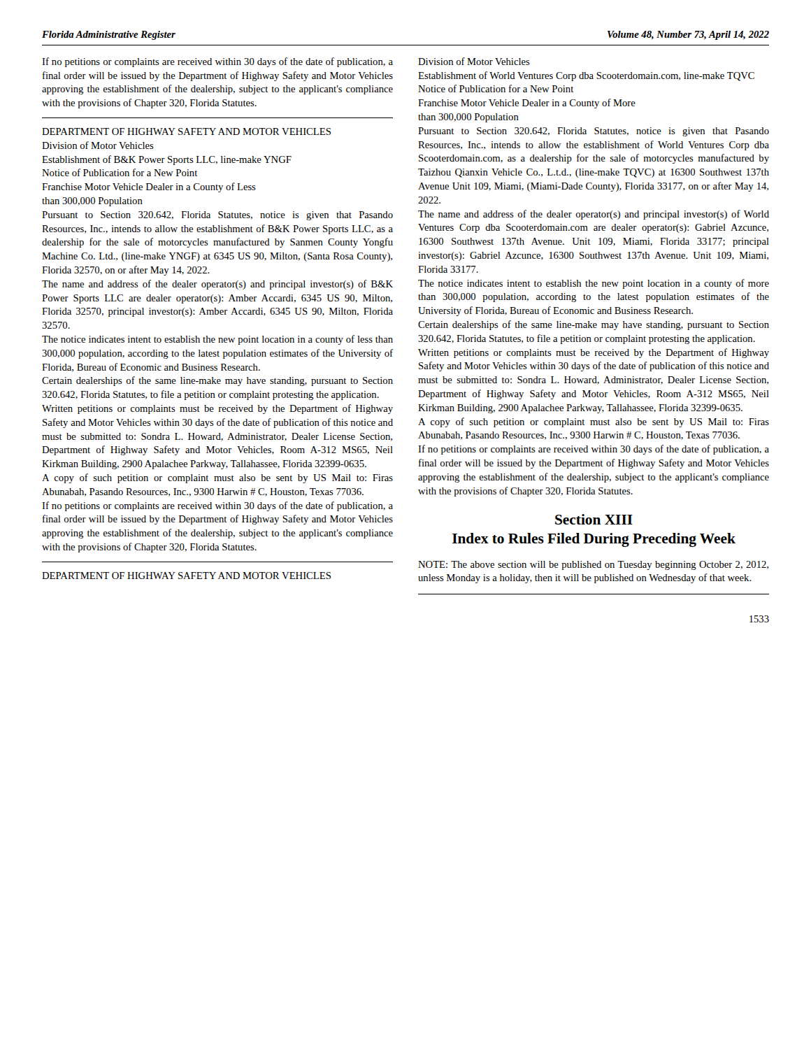Florida Administrative Register Volume 48, Number 73, April 14, 2022
If no petitions or complaints are received within 30 days of the date of publication, a final order will be issued by the Department of Highway Safety and Motor Vehicles approving the establishment of the dealership, subject to the applicant's compliance with the provisions of Chapter 320, Florida Statutes.
DEPARTMENT OF HIGHWAY SAFETY AND MOTOR VEHICLES
Division of Motor Vehicles
Establishment of B&K Power Sports LLC, line-make YNGF
Notice of Publication for a New Point
Franchise Motor Vehicle Dealer in a County of Less
than 300,000 Population
Pursuant to Section 320.642, Florida Statutes, notice is given that Pasando Resources, Inc., intends to allow the establishment of B&K Power Sports LLC, as a dealership for the sale of motorcycles manufactured by Sanmen County Yongfu Machine Co. Ltd., (line-make YNGF) at 6345 US 90, Milton, (Santa Rosa County), Florida 32570, on or after May 14, 2022.
The name and address of the dealer operator(s) and principal investor(s) of B&K Power Sports LLC are dealer operator(s): Amber Accardi, 6345 US 90, Milton, Florida 32570, principal investor(s): Amber Accardi, 6345 US 90, Milton, Florida 32570.
The notice indicates intent to establish the new point location in a county of less than 300,000 population, according to the latest population estimates of the University of Florida, Bureau of Economic and Business Research.
Certain dealerships of the same line-make may have standing, pursuant to Section 320.642, Florida Statutes, to file a petition or complaint protesting the application.
Written petitions or complaints must be received by the Department of Highway Safety and Motor Vehicles within 30 days of the date of publication of this notice and must be submitted to: Sondra L. Howard, Administrator, Dealer License Section, Department of Highway Safety and Motor Vehicles, Room A-312 MS65, Neil Kirkman Building, 2900 Apalachee Parkway, Tallahassee, Florida 32399-0635.
A copy of such petition or complaint must also be sent by US Mail to: Firas Abunabah, Pasando Resources, Inc., 9300 Harwin # C, Houston, Texas 77036.
If no petitions or complaints are received within 30 days of the date of publication, a final order will be issued by the Department of Highway Safety and Motor Vehicles approving the establishment of the dealership, subject to the applicant's compliance with the provisions of Chapter 320, Florida Statutes.
DEPARTMENT OF HIGHWAY SAFETY AND MOTOR VEHICLES
Division of Motor Vehicles
Establishment of World Ventures Corp dba Scooterdomain.com, line-make TQVC
Notice of Publication for a New Point
Franchise Motor Vehicle Dealer in a County of More
than 300,000 Population
Pursuant to Section 320.642, Florida Statutes, notice is given that Pasando Resources, Inc., intends to allow the establishment of World Ventures Corp dba Scooterdomain.com, as a dealership for the sale of motorcycles manufactured by Taizhou Qianxin Vehicle Co., L.t.d., (line-make TQVC) at 16300 Southwest 137th Avenue Unit 109, Miami, (Miami-Dade County), Florida 33177, on or after May 14, 2022.
The name and address of the dealer operator(s) and principal investor(s) of World Ventures Corp dba Scooterdomain.com are dealer operator(s): Gabriel Azcunce, 16300 Southwest 137th Avenue. Unit 109, Miami, Florida 33177; principal investor(s): Gabriel Azcunce, 16300 Southwest 137th Avenue. Unit 109, Miami, Florida 33177.
The notice indicates intent to establish the new point location in a county of more than 300,000 population, according to the latest population estimates of the University of Florida, Bureau of Economic and Business Research.
Certain dealerships of the same line-make may have standing, pursuant to Section 320.642, Florida Statutes, to file a petition or complaint protesting the application.
Written petitions or complaints must be received by the Department of Highway Safety and Motor Vehicles within 30 days of the date of publication of this notice and must be submitted to: Sondra L. Howard, Administrator, Dealer License Section, Department of Highway Safety and Motor Vehicles, Room A-312 MS65, Neil Kirkman Building, 2900 Apalachee Parkway, Tallahassee, Florida 32399-0635.
A copy of such petition or complaint must also be sent by US Mail to: Firas Abunabah, Pasando Resources, Inc., 9300 Harwin # C, Houston, Texas 77036.
If no petitions or complaints are received within 30 days of the date of publication, a final order will be issued by the Department of Highway Safety and Motor Vehicles approving the establishment of the dealership, subject to the applicant's compliance with the provisions of Chapter 320, Florida Statutes.
Section XIII
Index to Rules Filed During Preceding Week
NOTE: The above section will be published on Tuesday beginning October 2, 2012, unless Monday is a holiday, then it will be published on Wednesday of that week.
1533